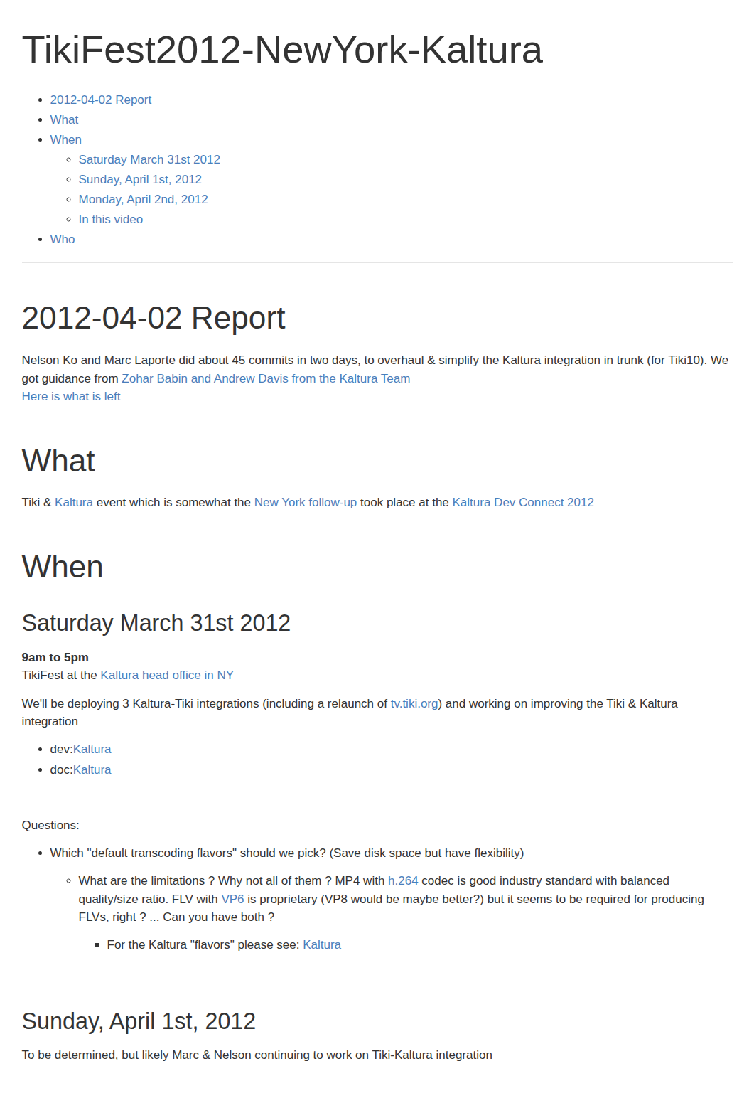TikiFest2012-NewYork-Kaltura
2012-04-02 Report
What
When
Saturday March 31st 2012
Sunday, April 1st, 2012
Monday, April 2nd, 2012
In this video
Who
2012-04-02 Report
Nelson Ko and Marc Laporte did about 45 commits in two days, to overhaul & simplify the Kaltura integration in trunk (for Tiki10). We got guidance from Zohar Babin and Andrew Davis from the Kaltura Team
Here is what is left
What
Tiki & Kaltura event which is somewhat the New York follow-up took place at the Kaltura Dev Connect 2012
When
Saturday March 31st 2012
9am to 5pm
TikiFest at the Kaltura head office in NY
We'll be deploying 3 Kaltura-Tiki integrations (including a relaunch of tv.tiki.org) and working on improving the Tiki & Kaltura integration
dev:Kaltura
doc:Kaltura
Questions:
Which "default transcoding flavors" should we pick? (Save disk space but have flexibility)
What are the limitations ? Why not all of them ? MP4 with h.264 codec is good industry standard with balanced quality/size ratio. FLV with VP6 is proprietary (VP8 would be maybe better?) but it seems to be required for producing FLVs, right ? ... Can you have both ?
For the Kaltura "flavors" please see: Kaltura
Sunday, April 1st, 2012
To be determined, but likely Marc & Nelson continuing to work on Tiki-Kaltura integration